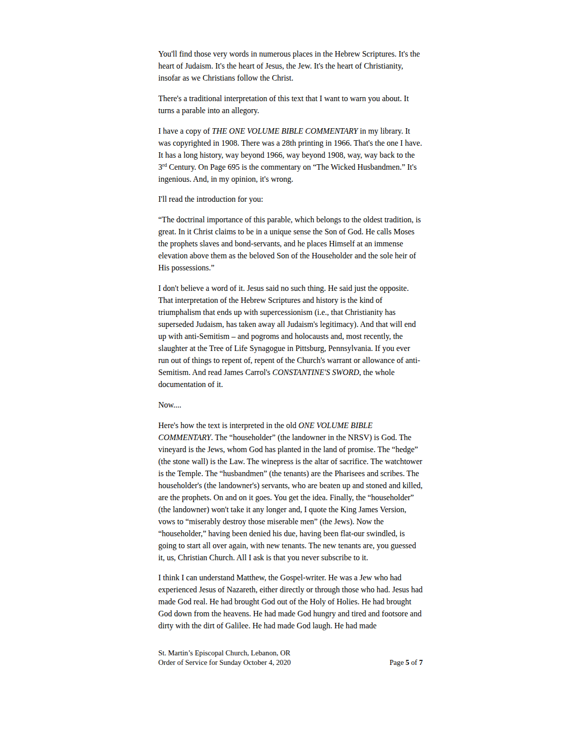You'll find those very words in numerous places in the Hebrew Scriptures. It's the heart of Judaism. It's the heart of Jesus, the Jew. It's the heart of Christianity, insofar as we Christians follow the Christ.
There's a traditional interpretation of this text that I want to warn you about. It turns a parable into an allegory.
I have a copy of THE ONE VOLUME BIBLE COMMENTARY in my library. It was copyrighted in 1908. There was a 28th printing in 1966. That's the one I have. It has a long history, way beyond 1966, way beyond 1908, way, way back to the 3rd Century. On Page 695 is the commentary on “The Wicked Husbandmen.” It's ingenious. And, in my opinion, it's wrong.
I'll read the introduction for you:
“The doctrinal importance of this parable, which belongs to the oldest tradition, is great. In it Christ claims to be in a unique sense the Son of God. He calls Moses the prophets slaves and bond-servants, and he places Himself at an immense elevation above them as the beloved Son of the Householder and the sole heir of His possessions.”
I don't believe a word of it. Jesus said no such thing. He said just the opposite. That interpretation of the Hebrew Scriptures and history is the kind of triumphalism that ends up with supercessionism (i.e., that Christianity has superseded Judaism, has taken away all Judaism's legitimacy). And that will end up with anti-Semitism – and pogroms and holocausts and, most recently, the slaughter at the Tree of Life Synagogue in Pittsburg, Pennsylvania. If you ever run out of things to repent of, repent of the Church's warrant or allowance of anti-Semitism. And read James Carrol's CONSTANTINE'S SWORD, the whole documentation of it.
Now....
Here's how the text is interpreted in the old ONE VOLUME BIBLE COMMENTARY. The “householder” (the landowner in the NRSV) is God. The vineyard is the Jews, whom God has planted in the land of promise. The “hedge” (the stone wall) is the Law. The winepress is the altar of sacrifice. The watchtower is the Temple. The “husbandmen” (the tenants) are the Pharisees and scribes. The householder's (the landowner's) servants, who are beaten up and stoned and killed, are the prophets. On and on it goes. You get the idea. Finally, the “householder” (the landowner) won't take it any longer and, I quote the King James Version, vows to “miserably destroy those miserable men” (the Jews). Now the “householder,” having been denied his due, having been flat-our swindled, is going to start all over again, with new tenants. The new tenants are, you guessed it, us, Christian Church. All I ask is that you never subscribe to it.
I think I can understand Matthew, the Gospel-writer. He was a Jew who had experienced Jesus of Nazareth, either directly or through those who had. Jesus had made God real. He had brought God out of the Holy of Holies. He had brought God down from the heavens. He had made God hungry and tired and footsore and dirty with the dirt of Galilee. He had made God laugh. He had made
St. Martin’s Episcopal Church, Lebanon, OR
Order of Service for Sunday October 4, 2020
Page 5 of 7